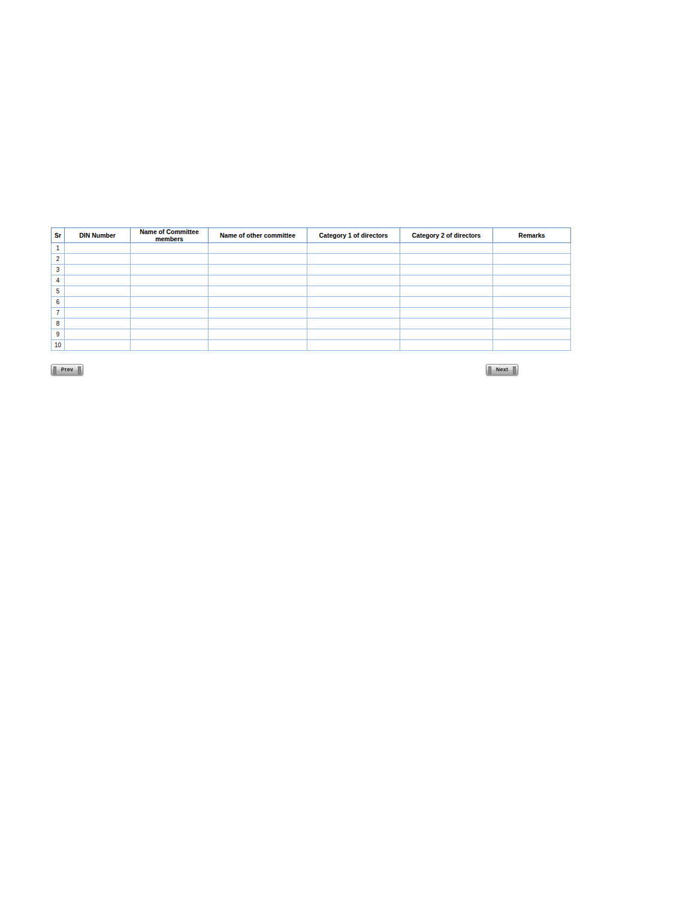| Sr | DIN Number | Name of Committee members | Name of other committee | Category 1 of directors | Category 2 of directors | Remarks |
| --- | --- | --- | --- | --- | --- | --- |
| 1 | | | | | | |
| 2 | | | | | | |
| 3 | | | | | | |
| 4 | | | | | | |
| 5 | | | | | | |
| 6 | | | | | | |
| 7 | | | | | | |
| 8 | | | | | | |
| 9 | | | | | | |
| 10 | | | | | | |
Prev Next